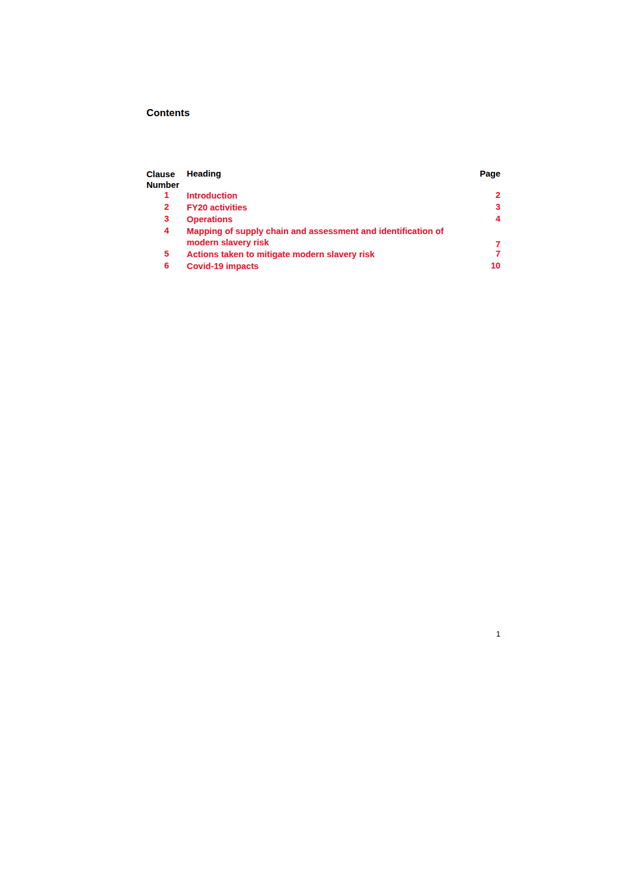Contents
| Clause Number | Heading | Page |
| --- | --- | --- |
| 1 | Introduction | 2 |
| 2 | FY20 activities | 3 |
| 3 | Operations | 4 |
| 4 | Mapping of supply chain and assessment and identification of modern slavery risk | 7 |
| 5 | Actions taken to mitigate modern slavery risk | 7 |
| 6 | Covid-19 impacts | 10 |
1